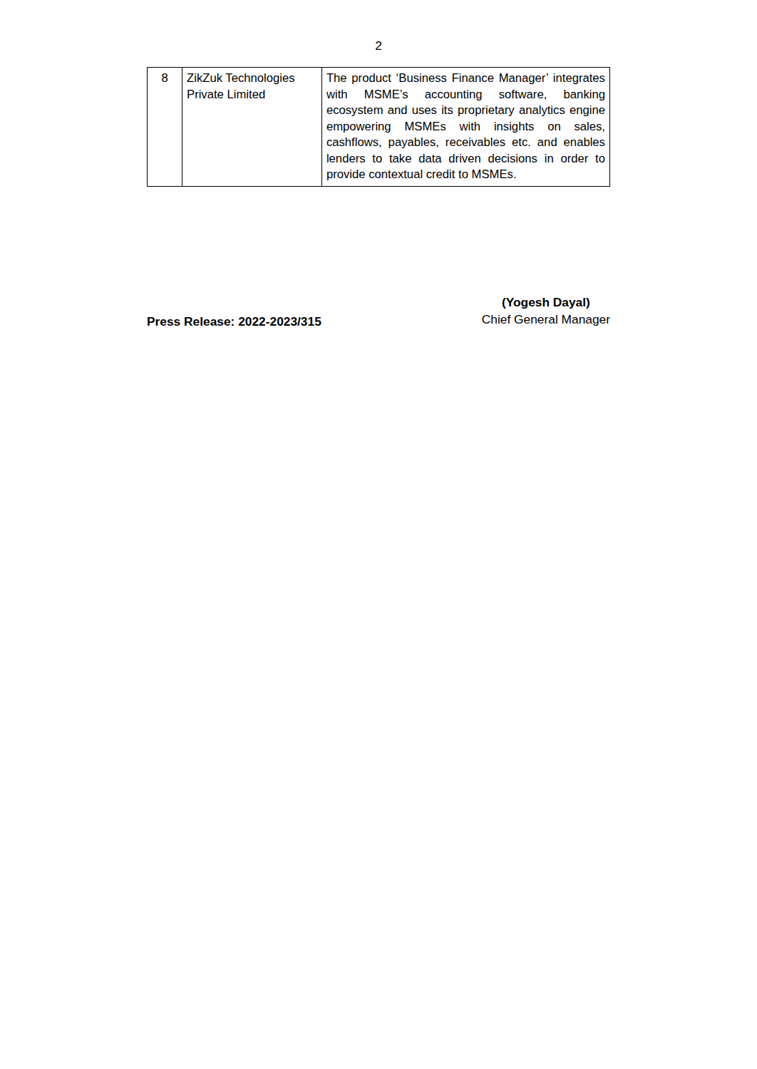2
| 8 | ZikZuk Technologies Private Limited | The product ‘Business Finance Manager’ integrates with MSME’s accounting software, banking ecosystem and uses its proprietary analytics engine empowering MSMEs with insights on sales, cashflows, payables, receivables etc. and enables lenders to take data driven decisions in order to provide contextual credit to MSMEs. |
Press Release: 2022-2023/315
(Yogesh Dayal) Chief General Manager